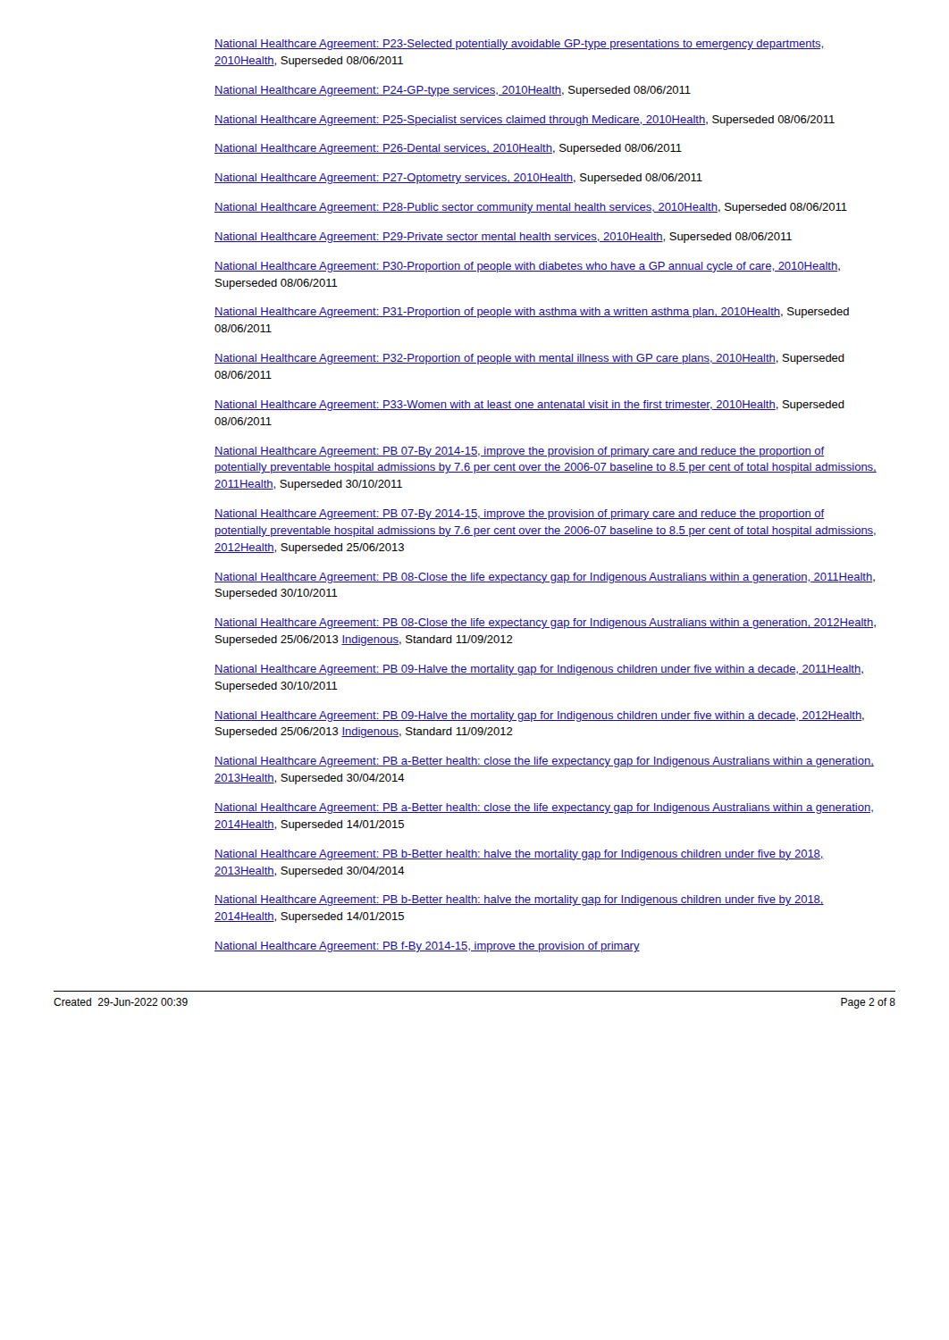National Healthcare Agreement: P23-Selected potentially avoidable GP-type presentations to emergency departments, 2010 Health, Superseded 08/06/2011
National Healthcare Agreement: P24-GP-type services, 2010 Health, Superseded 08/06/2011
National Healthcare Agreement: P25-Specialist services claimed through Medicare, 2010 Health, Superseded 08/06/2011
National Healthcare Agreement: P26-Dental services, 2010 Health, Superseded 08/06/2011
National Healthcare Agreement: P27-Optometry services, 2010 Health, Superseded 08/06/2011
National Healthcare Agreement: P28-Public sector community mental health services, 2010 Health, Superseded 08/06/2011
National Healthcare Agreement: P29-Private sector mental health services, 2010 Health, Superseded 08/06/2011
National Healthcare Agreement: P30-Proportion of people with diabetes who have a GP annual cycle of care, 2010 Health, Superseded 08/06/2011
National Healthcare Agreement: P31-Proportion of people with asthma with a written asthma plan, 2010 Health, Superseded 08/06/2011
National Healthcare Agreement: P32-Proportion of people with mental illness with GP care plans, 2010 Health, Superseded 08/06/2011
National Healthcare Agreement: P33-Women with at least one antenatal visit in the first trimester, 2010 Health, Superseded 08/06/2011
National Healthcare Agreement: PB 07-By 2014-15, improve the provision of primary care and reduce the proportion of potentially preventable hospital admissions by 7.6 per cent over the 2006-07 baseline to 8.5 per cent of total hospital admissions, 2011 Health, Superseded 30/10/2011
National Healthcare Agreement: PB 07-By 2014-15, improve the provision of primary care and reduce the proportion of potentially preventable hospital admissions by 7.6 per cent over the 2006-07 baseline to 8.5 per cent of total hospital admissions, 2012 Health, Superseded 25/06/2013
National Healthcare Agreement: PB 08-Close the life expectancy gap for Indigenous Australians within a generation, 2011 Health, Superseded 30/10/2011
National Healthcare Agreement: PB 08-Close the life expectancy gap for Indigenous Australians within a generation, 2012 Health, Superseded 25/06/2013 Indigenous, Standard 11/09/2012
National Healthcare Agreement: PB 09-Halve the mortality gap for Indigenous children under five within a decade, 2011 Health, Superseded 30/10/2011
National Healthcare Agreement: PB 09-Halve the mortality gap for Indigenous children under five within a decade, 2012 Health, Superseded 25/06/2013 Indigenous, Standard 11/09/2012
National Healthcare Agreement: PB a-Better health: close the life expectancy gap for Indigenous Australians within a generation, 2013 Health, Superseded 30/04/2014
National Healthcare Agreement: PB a-Better health: close the life expectancy gap for Indigenous Australians within a generation, 2014 Health, Superseded 14/01/2015
National Healthcare Agreement: PB b-Better health: halve the mortality gap for Indigenous children under five by 2018, 2013 Health, Superseded 30/04/2014
National Healthcare Agreement: PB b-Better health: halve the mortality gap for Indigenous children under five by 2018, 2014 Health, Superseded 14/01/2015
National Healthcare Agreement: PB f-By 2014-15, improve the provision of primary
Created 29-Jun-2022 00:39 Page 2 of 8